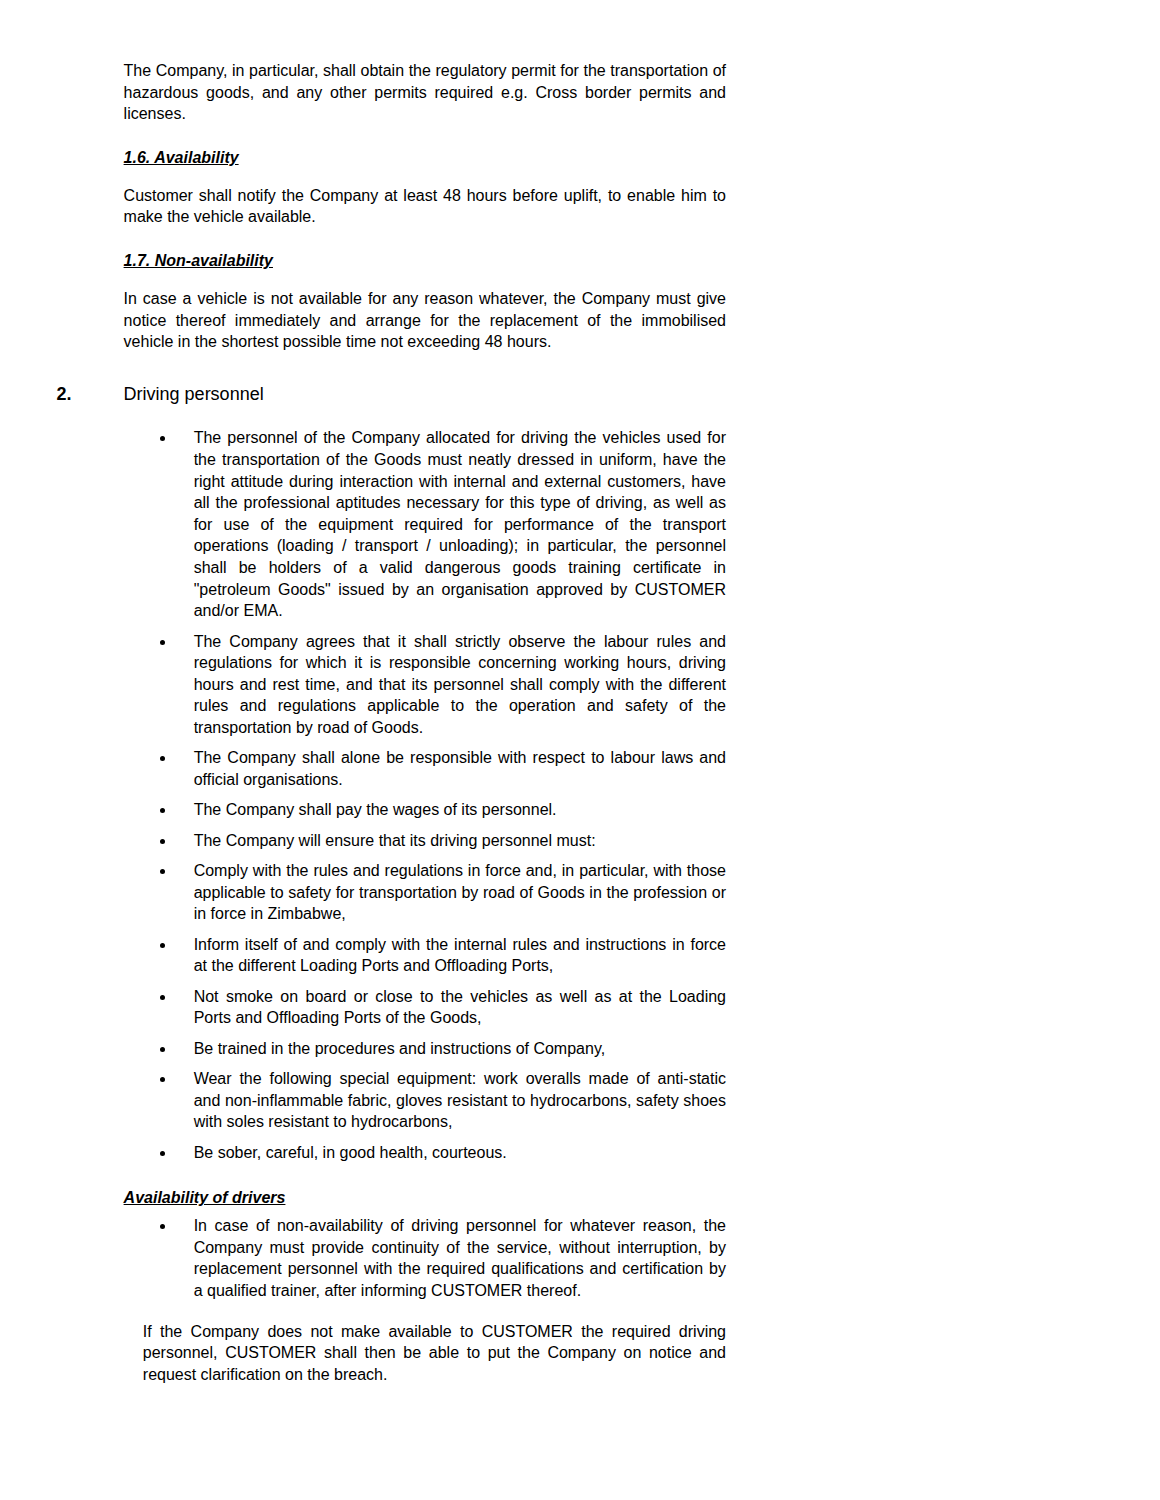The Company, in particular, shall obtain the regulatory permit for the transportation of hazardous goods, and any other permits required e.g. Cross border permits and licenses.
1.6. Availability
Customer shall notify the Company at least 48 hours before uplift, to enable him to make the vehicle available.
1.7. Non-availability
In case a vehicle is not available for any reason whatever, the Company must give notice thereof immediately and arrange for the replacement of the immobilised vehicle in the shortest possible time not exceeding 48 hours.
2. Driving personnel
The personnel of the Company allocated for driving the vehicles used for the transportation of the Goods must neatly dressed in uniform, have the right attitude during interaction with internal and external customers, have all the professional aptitudes necessary for this type of driving, as well as for use of the equipment required for performance of the transport operations (loading / transport / unloading); in particular, the personnel shall be holders of a valid dangerous goods training certificate in "petroleum Goods" issued by an organisation approved by CUSTOMER and/or EMA.
The Company agrees that it shall strictly observe the labour rules and regulations for which it is responsible concerning working hours, driving hours and rest time, and that its personnel shall comply with the different rules and regulations applicable to the operation and safety of the transportation by road of Goods.
The Company shall alone be responsible with respect to labour laws and official organisations.
The Company shall pay the wages of its personnel.
The Company will ensure that its driving personnel must:
Comply with the rules and regulations in force and, in particular, with those applicable to safety for transportation by road of Goods in the profession or in force in Zimbabwe,
Inform itself of and comply with the internal rules and instructions in force at the different Loading Ports and Offloading Ports,
Not smoke on board or close to the vehicles as well as at the Loading Ports and Offloading Ports of the Goods,
Be trained in the procedures and instructions of Company,
Wear the following special equipment: work overalls made of anti-static and non-inflammable fabric, gloves resistant to hydrocarbons, safety shoes with soles resistant to hydrocarbons,
Be sober, careful, in good health, courteous.
Availability of drivers
In case of non-availability of driving personnel for whatever reason, the Company must provide continuity of the service, without interruption, by replacement personnel with the required qualifications and certification by a qualified trainer, after informing CUSTOMER thereof.
If the Company does not make available to CUSTOMER the required driving personnel, CUSTOMER shall then be able to put the Company on notice and request clarification on the breach.